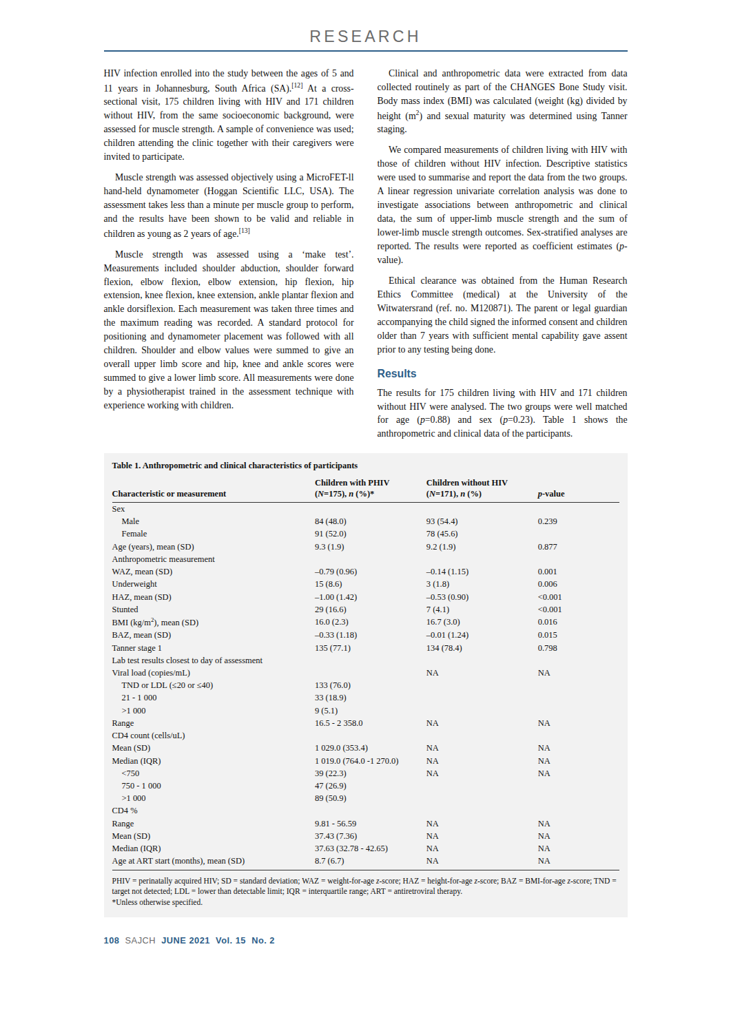RESEARCH
HIV infection enrolled into the study between the ages of 5 and 11 years in Johannesburg, South Africa (SA).[12] At a cross-sectional visit, 175 children living with HIV and 171 children without HIV, from the same socioeconomic background, were assessed for muscle strength. A sample of convenience was used; children attending the clinic together with their caregivers were invited to participate.
Muscle strength was assessed objectively using a MicroFET-ll hand-held dynamometer (Hoggan Scientific LLC, USA). The assessment takes less than a minute per muscle group to perform, and the results have been shown to be valid and reliable in children as young as 2 years of age.[13]
Muscle strength was assessed using a ‘make test’. Measurements included shoulder abduction, shoulder forward flexion, elbow flexion, elbow extension, hip flexion, hip extension, knee flexion, knee extension, ankle plantar flexion and ankle dorsiflexion. Each measurement was taken three times and the maximum reading was recorded. A standard protocol for positioning and dynamometer placement was followed with all children. Shoulder and elbow values were summed to give an overall upper limb score and hip, knee and ankle scores were summed to give a lower limb score. All measurements were done by a physiotherapist trained in the assessment technique with experience working with children.
Clinical and anthropometric data were extracted from data collected routinely as part of the CHANGES Bone Study visit. Body mass index (BMI) was calculated (weight (kg) divided by height (m2) and sexual maturity was determined using Tanner staging.
We compared measurements of children living with HIV with those of children without HIV infection. Descriptive statistics were used to summarise and report the data from the two groups. A linear regression univariate correlation analysis was done to investigate associations between anthropometric and clinical data, the sum of upper-limb muscle strength and the sum of lower-limb muscle strength outcomes. Sex-stratified analyses are reported. The results were reported as coefficient estimates (p-value).
Ethical clearance was obtained from the Human Research Ethics Committee (medical) at the University of the Witwatersrand (ref. no. M120871). The parent or legal guardian accompanying the child signed the informed consent and children older than 7 years with sufficient mental capability gave assent prior to any testing being done.
Results
The results for 175 children living with HIV and 171 children without HIV were analysed. The two groups were well matched for age (p=0.88) and sex (p=0.23). Table 1 shows the anthropometric and clinical data of the participants.
Table 1. Anthropometric and clinical characteristics of participants
| Characteristic or measurement | Children with PHIV ( N =175), n (%)* | Children without HIV ( N =171), n (%) | p -value |
| --- | --- | --- | --- |
| Sex | | | |
| Male | 84 (48.0) | 93 (54.4) | 0.239 |
| Female | 91 (52.0) | 78 (45.6) | |
| Age (years), mean (SD) | 9.3 (1.9) | 9.2 (1.9) | 0.877 |
| Anthropometric measurement | | | |
| WAZ, mean (SD) | –0.79 (0.96) | –0.14 (1.15) | 0.001 |
| Underweight | 15 (8.6) | 3 (1.8) | 0.006 |
| HAZ, mean (SD) | –1.00 (1.42) | –0.53 (0.90) | <0.001 |
| Stunted | 29 (16.6) | 7 (4.1) | <0.001 |
| BMI (kg/m 2 ), mean (SD) | 16.0 (2.3) | 16.7 (3.0) | 0.016 |
| BAZ, mean (SD) | –0.33 (1.18) | –0.01 (1.24) | 0.015 |
| Tanner stage 1 | 135 (77.1) | 134 (78.4) | 0.798 |
| Lab test results closest to day of assessment | | | |
| Viral load (copies/mL) | | NA | NA |
| TND or LDL (≤20 or ≤40) | 133 (76.0) | | |
| 21 - 1 000 | 33 (18.9) | | |
| >1 000 | 9 (5.1) | | |
| Range | 16.5 - 2 358.0 | NA | NA |
| CD4 count (cells/uL) | | | |
| Mean (SD) | 1 029.0 (353.4) | NA | NA |
| Median (IQR) | 1 019.0 (764.0 -1 270.0) | NA | NA |
| <750 | 39 (22.3) | NA | NA |
| 750 - 1 000 | 47 (26.9) | | |
| >1 000 | 89 (50.9) | | |
| CD4 % | | | |
| Range | 9.81 - 56.59 | NA | NA |
| Mean (SD) | 37.43 (7.36) | NA | NA |
| Median (IQR) | 37.63 (32.78 - 42.65) | NA | NA |
| Age at ART start (months), mean (SD) | 8.7 (6.7) | NA | NA |
PHIV = perinatally acquired HIV; SD = standard deviation; WAZ = weight-for-age z-score; HAZ = height-for-age z-score; BAZ = BMI-for-age z-score; TND = target not detected; LDL = lower than detectable limit; IQR = interquartile range; ART = antiretroviral therapy.
*Unless otherwise specified.
108 SAJCH JUNE 2021 Vol. 15 No. 2